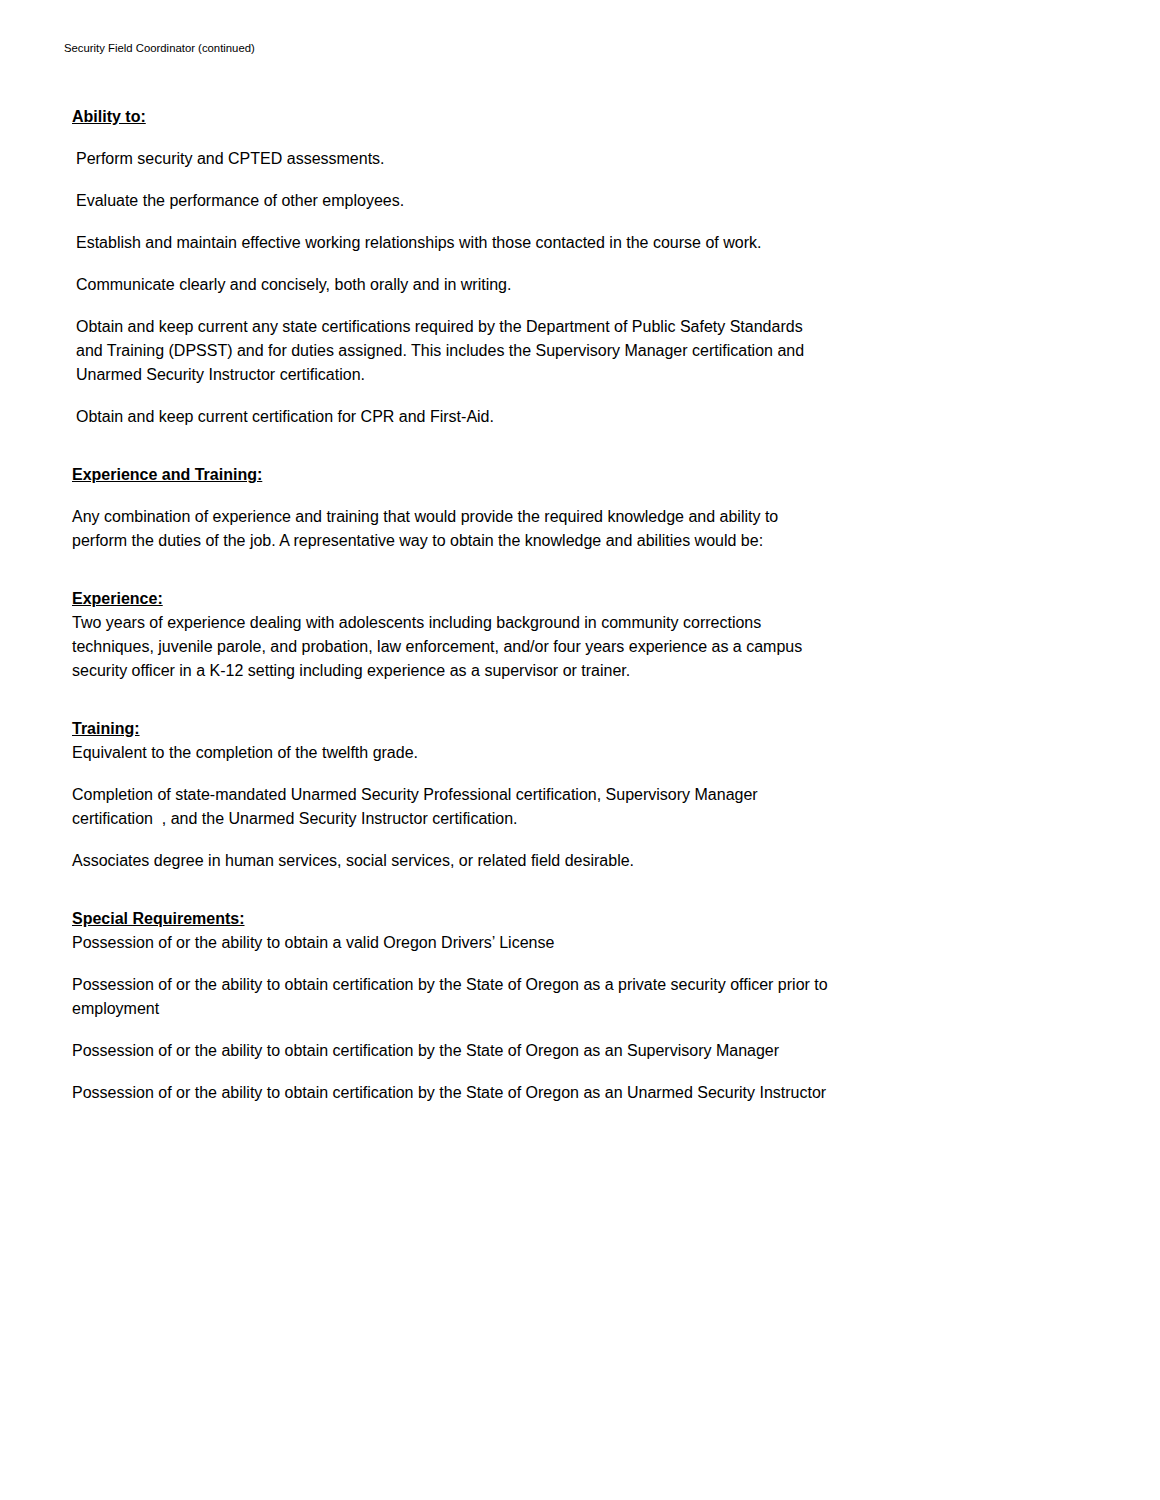Security Field Coordinator (continued)
Ability to:
Perform security and CPTED assessments.
Evaluate the performance of other employees.
Establish and maintain effective working relationships with those contacted in the course of work.
Communicate clearly and concisely, both orally and in writing.
Obtain and keep current any state certifications required by the Department of Public Safety Standards and Training (DPSST) and for duties assigned. This includes the Supervisory Manager certification and Unarmed Security Instructor certification.
Obtain and keep current certification for CPR and First-Aid.
Experience and Training:
Any combination of experience and training that would provide the required knowledge and ability to perform the duties of the job. A representative way to obtain the knowledge and abilities would be:
Experience:
Two years of experience dealing with adolescents including background in community corrections techniques, juvenile parole, and probation, law enforcement, and/or four years experience as a campus security officer in a K-12 setting including experience as a supervisor or trainer.
Training:
Equivalent to the completion of the twelfth grade.
Completion of state-mandated Unarmed Security Professional certification, Supervisory Manager certification , and the Unarmed Security Instructor certification.
Associates degree in human services, social services, or related field desirable.
Special Requirements:
Possession of or the ability to obtain a valid Oregon Drivers’ License
Possession of or the ability to obtain certification by the State of Oregon as a private security officer prior to employment
Possession of or the ability to obtain certification by the State of Oregon as an Supervisory Manager
Possession of or the ability to obtain certification by the State of Oregon as an Unarmed Security Instructor